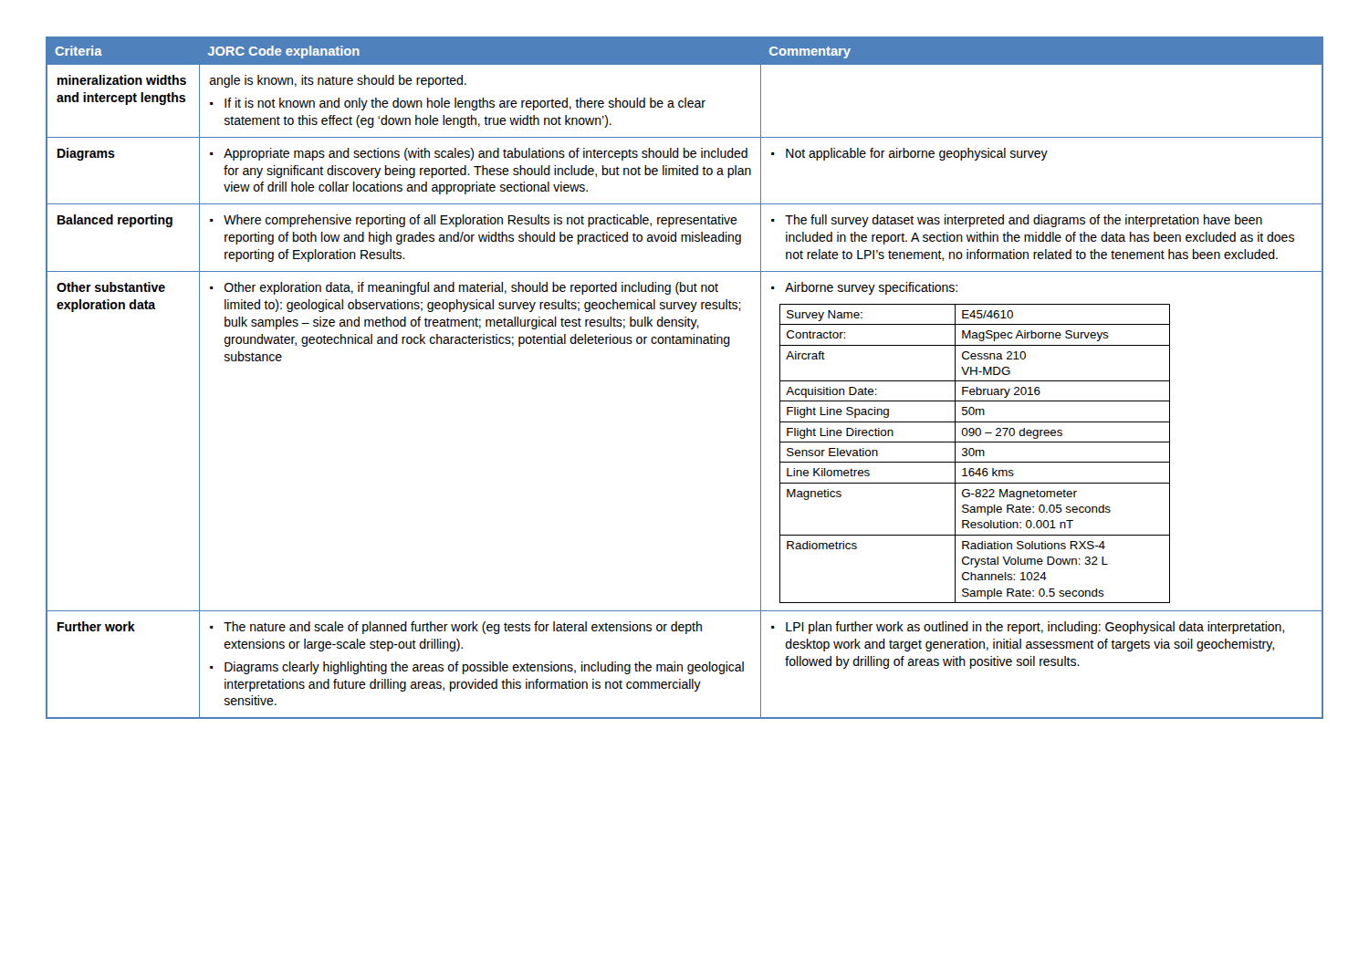| Criteria | JORC Code explanation | Commentary |
| --- | --- | --- |
| mineralization widths and intercept lengths | angle is known, its nature should be reported. If it is not known and only the down hole lengths are reported, there should be a clear statement to this effect (eg ‘down hole length, true width not known’). | |
| Diagrams | Appropriate maps and sections (with scales) and tabulations of intercepts should be included for any significant discovery being reported. These should include, but not be limited to a plan view of drill hole collar locations and appropriate sectional views. | Not applicable for airborne geophysical survey |
| Balanced reporting | Where comprehensive reporting of all Exploration Results is not practicable, representative reporting of both low and high grades and/or widths should be practiced to avoid misleading reporting of Exploration Results. | The full survey dataset was interpreted and diagrams of the interpretation have been included in the report. A section within the middle of the data has been excluded as it does not relate to LPI’s tenement, no information related to the tenement has been excluded. |
| Other substantive exploration data | Other exploration data, if meaningful and material, should be reported including (but not limited to): geological observations; geophysical survey results; geochemical survey results; bulk samples – size and method of treatment; metallurgical test results; bulk density, groundwater, geotechnical and rock characteristics; potential deleterious or contaminating substance | Airborne survey specifications: / Survey Name: / E45/4610 / / Contractor: / MagSpec Airborne Surveys / / Aircraft / Cessna 210 VH-MDG / / Acquisition Date: / February 2016 / / Flight Line Spacing / 50m / / Flight Line Direction / 090 – 270 degrees / / Sensor Elevation / 30m / / Line Kilometres / 1646 kms / / Magnetics / G-822 Magnetometer Sample Rate: 0.05 seconds Resolution: 0.001 nT / / Radiometrics / Radiation Solutions RXS-4 Crystal Volume Down: 32 L Channels: 1024 Sample Rate: 0.5 seconds / |
| Further work | The nature and scale of planned further work (eg tests for lateral extensions or depth extensions or large-scale step-out drilling). Diagrams clearly highlighting the areas of possible extensions, including the main geological interpretations and future drilling areas, provided this information is not commercially sensitive. | LPI plan further work as outlined in the report, including: Geophysical data interpretation, desktop work and target generation, initial assessment of targets via soil geochemistry, followed by drilling of areas with positive soil results. |